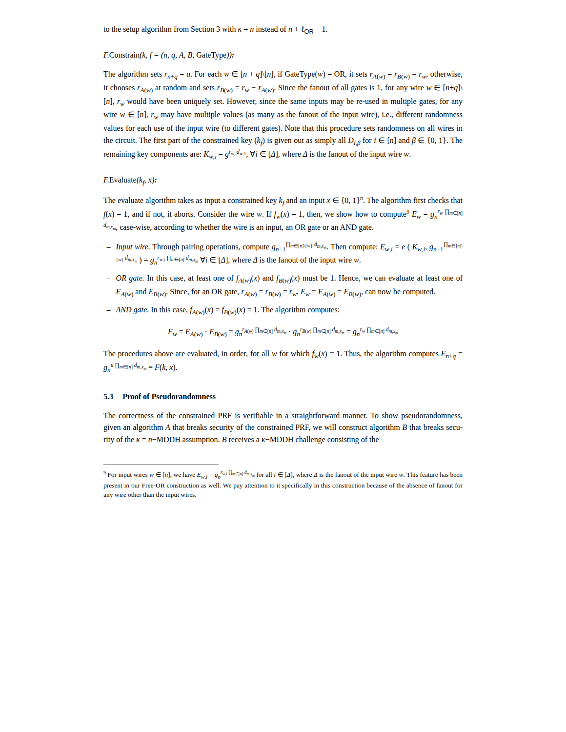to the setup algorithm from Section 3 with κ = n instead of n + ℓOR − 1.
F.Constrain(k, f = (n, q, A, B, GateType)):
The algorithm sets rn+q = u. For each w ∈ [n + q]\[n], if GateType(w) = OR, it sets rA(w) = rB(w) = rw, otherwise, it chooses rA(w) at random and sets rB(w) = rw − rA(w). Since the fanout of all gates is 1, for any wire w ∈ [n+q]\[n], rw would have been uniquely set. However, since the same inputs may be re-used in multiple gates, for any wire w ∈ [n], rw may have multiple values (as many as the fanout of the input wire), i.e., different randomness values for each use of the input wire (to different gates). Note that this procedure sets randomness on all wires in the circuit. The first part of the constrained key (kf) is given out as simply all Di,β for i ∈ [n] and β ∈ {0, 1}. The remaining key components are: Kw,i = grw,idw,1, ∀i ∈ [Δ], where Δ is the fanout of the input wire w.
F.Evaluate(kf, x):
The evaluate algorithm takes as input a constrained key kf and an input x ∈ {0, 1}n. The algorithm first checks that f(x) = 1, and if not, it aborts. Consider the wire w. If fw(x) = 1, then, we show how to compute9 Ew = gnrw ∏m∈[n] dm,xm, case-wise, according to whether the wire is an input, an OR gate or an AND gate.
Input wire. Through pairing operations, compute gn−1∏m∈[n]\{w} dm,xm. Then compute: Ew,i = e ( Kw,i, gn−1∏m∈[n]\{w} dm,xm ) = gnrw,i ∏m∈[n] dm,xm ∀i ∈ [Δ], where Δ is the fanout of the input wire w.
OR gate. In this case, at least one of fA(w)(x) and fB(w)(x) must be 1. Hence, we can evaluate at least one of EA(w) and EB(w). Since, for an OR gate, rA(w) = rB(w) = rw, Ew = EA(w) = EB(w), can now be computed.
AND gate. In this case, fA(w)(x) = fB(w)(x) = 1. The algorithm computes:
Ew = EA(w) · EB(w) = gnrA(w) ∏m∈[n] dm,xm · gnrB(w) ∏m∈[n] dm,xm = gnrw ∏m∈[n] dm,xm
The procedures above are evaluated, in order, for all w for which fw(x) = 1. Thus, the algorithm computes En+q = gnu ∏m∈[n] dm,xm = F(k, x).
5.3 Proof of Pseudorandomness
The correctness of the constrained PRF is verifiable in a straightforward manner. To show pseudorandomness, given an algorithm A that breaks security of the constrained PRF, we will construct algorithm B that breaks security of the κ = n−MDDH assumption. B receives a κ−MDDH challenge consisting of the
9 For input wires w ∈ [n], we have Ew,i = gnrw,i ∏m∈[n] dm,xm for all i ∈ [Δ], where Δ is the fanout of the input wire w. This feature has been present in our Free-OR construction as well. We pay attention to it specifically in this construction because of the absence of fanout for any wire other than the input wires.